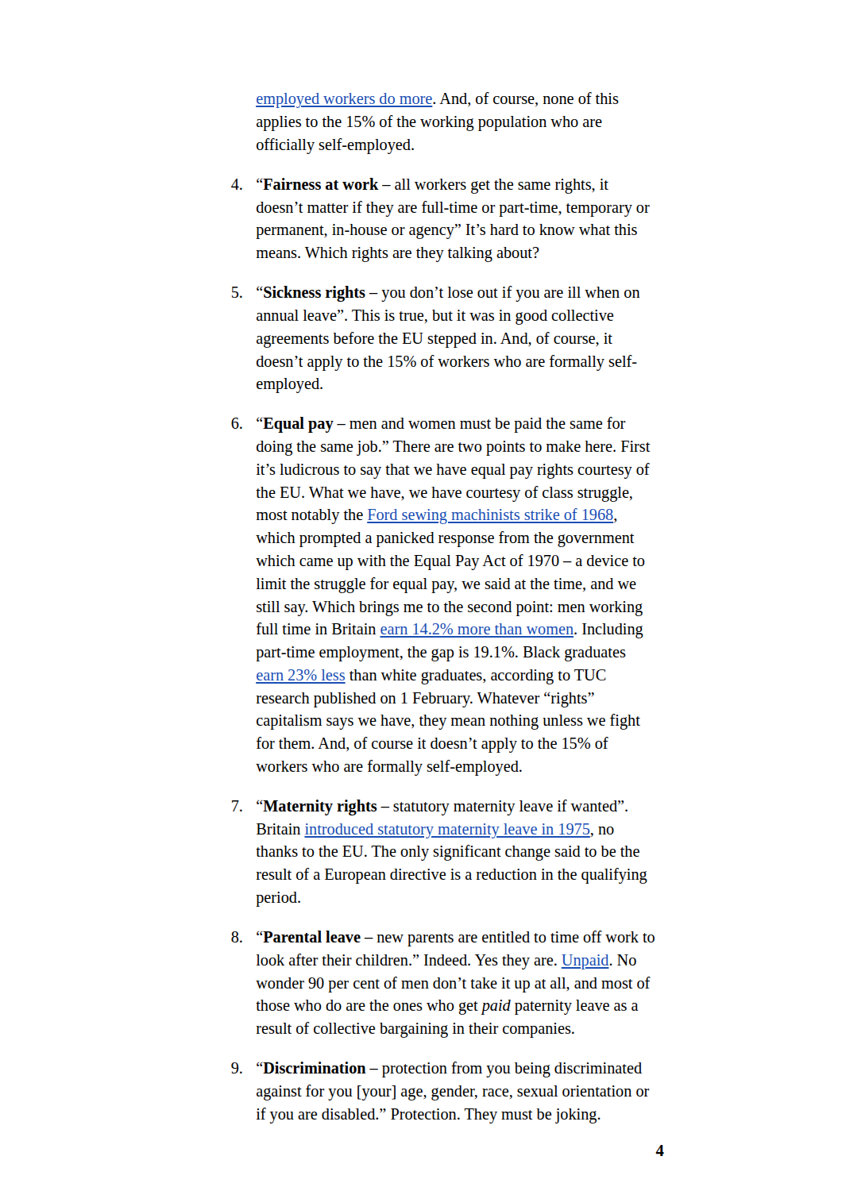employed workers do more. And, of course, none of this applies to the 15% of the working population who are officially self-employed.
4. “Fairness at work – all workers get the same rights, it doesn’t matter if they are full-time or part-time, temporary or permanent, in-house or agency” It’s hard to know what this means. Which rights are they talking about?
5. “Sickness rights – you don’t lose out if you are ill when on annual leave”. This is true, but it was in good collective agreements before the EU stepped in. And, of course, it doesn’t apply to the 15% of workers who are formally self-employed.
6. “Equal pay – men and women must be paid the same for doing the same job.” There are two points to make here. First it’s ludicrous to say that we have equal pay rights courtesy of the EU. What we have, we have courtesy of class struggle, most notably the Ford sewing machinists strike of 1968, which prompted a panicked response from the government which came up with the Equal Pay Act of 1970 – a device to limit the struggle for equal pay, we said at the time, and we still say. Which brings me to the second point: men working full time in Britain earn 14.2% more than women. Including part-time employment, the gap is 19.1%. Black graduates earn 23% less than white graduates, according to TUC research published on 1 February. Whatever “rights” capitalism says we have, they mean nothing unless we fight for them. And, of course it doesn’t apply to the 15% of workers who are formally self-employed.
7. “Maternity rights – statutory maternity leave if wanted”. Britain introduced statutory maternity leave in 1975, no thanks to the EU. The only significant change said to be the result of a European directive is a reduction in the qualifying period.
8. “Parental leave – new parents are entitled to time off work to look after their children.” Indeed. Yes they are. Unpaid. No wonder 90 per cent of men don’t take it up at all, and most of those who do are the ones who get paid paternity leave as a result of collective bargaining in their companies.
9. “Discrimination – protection from you being discriminated against for you [your] age, gender, race, sexual orientation or if you are disabled.” Protection. They must be joking.
4